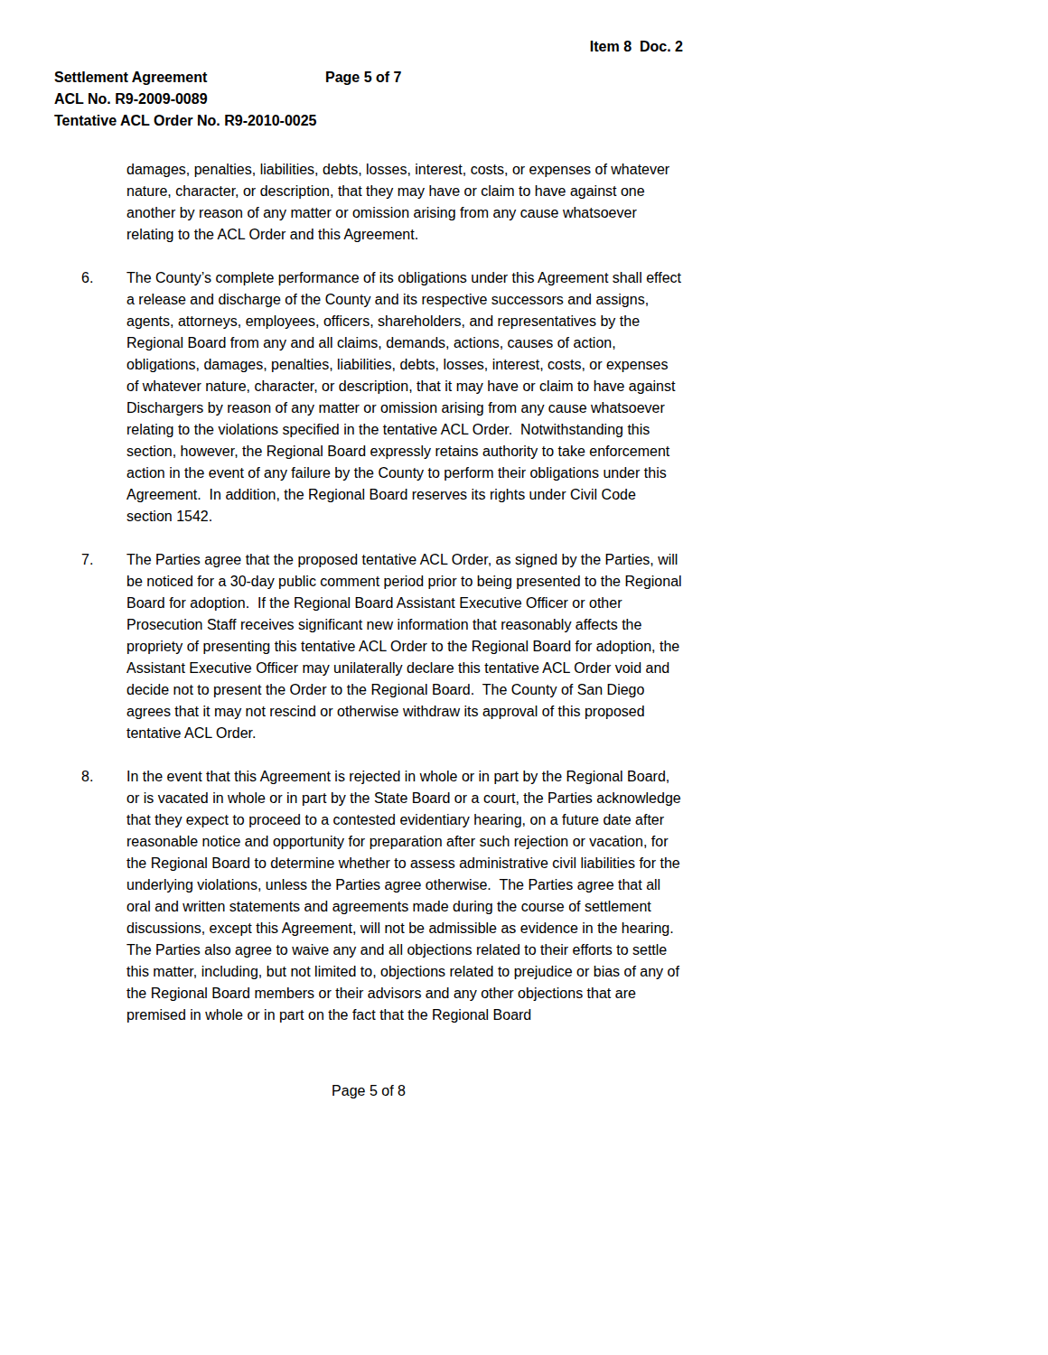Item 8 Doc. 2
Settlement Agreement Page 5 of 7
ACL No. R9-2009-0089 Tentative ACL Order No. R9-2010-0025
damages, penalties, liabilities, debts, losses, interest, costs, or expenses of whatever nature, character, or description, that they may have or claim to have against one another by reason of any matter or omission arising from any cause whatsoever relating to the ACL Order and this Agreement.
6. The County’s complete performance of its obligations under this Agreement shall effect a release and discharge of the County and its respective successors and assigns, agents, attorneys, employees, officers, shareholders, and representatives by the Regional Board from any and all claims, demands, actions, causes of action, obligations, damages, penalties, liabilities, debts, losses, interest, costs, or expenses of whatever nature, character, or description, that it may have or claim to have against Dischargers by reason of any matter or omission arising from any cause whatsoever relating to the violations specified in the tentative ACL Order. Notwithstanding this section, however, the Regional Board expressly retains authority to take enforcement action in the event of any failure by the County to perform their obligations under this Agreement. In addition, the Regional Board reserves its rights under Civil Code section 1542.
7. The Parties agree that the proposed tentative ACL Order, as signed by the Parties, will be noticed for a 30-day public comment period prior to being presented to the Regional Board for adoption. If the Regional Board Assistant Executive Officer or other Prosecution Staff receives significant new information that reasonably affects the propriety of presenting this tentative ACL Order to the Regional Board for adoption, the Assistant Executive Officer may unilaterally declare this tentative ACL Order void and decide not to present the Order to the Regional Board. The County of San Diego agrees that it may not rescind or otherwise withdraw its approval of this proposed tentative ACL Order.
8. In the event that this Agreement is rejected in whole or in part by the Regional Board, or is vacated in whole or in part by the State Board or a court, the Parties acknowledge that they expect to proceed to a contested evidentiary hearing, on a future date after reasonable notice and opportunity for preparation after such rejection or vacation, for the Regional Board to determine whether to assess administrative civil liabilities for the underlying violations, unless the Parties agree otherwise. The Parties agree that all oral and written statements and agreements made during the course of settlement discussions, except this Agreement, will not be admissible as evidence in the hearing. The Parties also agree to waive any and all objections related to their efforts to settle this matter, including, but not limited to, objections related to prejudice or bias of any of the Regional Board members or their advisors and any other objections that are premised in whole or in part on the fact that the Regional Board
Page 5 of 8